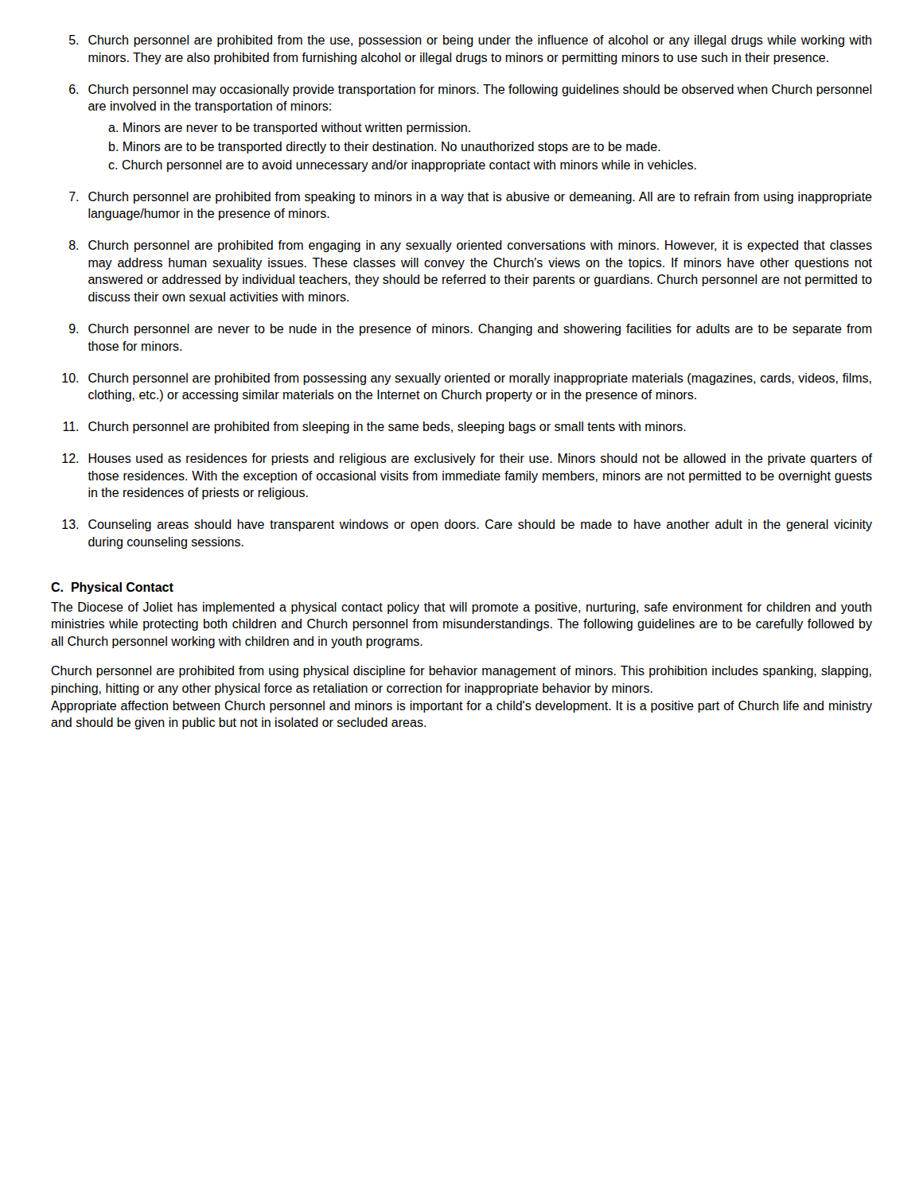Church personnel are prohibited from the use, possession or being under the influence of alcohol or any illegal drugs while working with minors. They are also prohibited from furnishing alcohol or illegal drugs to minors or permitting minors to use such in their presence.
Church personnel may occasionally provide transportation for minors. The following guidelines should be observed when Church personnel are involved in the transportation of minors:
a. Minors are never to be transported without written permission.
b. Minors are to be transported directly to their destination. No unauthorized stops are to be made.
c. Church personnel are to avoid unnecessary and/or inappropriate contact with minors while in vehicles.
Church personnel are prohibited from speaking to minors in a way that is abusive or demeaning. All are to refrain from using inappropriate language/humor in the presence of minors.
Church personnel are prohibited from engaging in any sexually oriented conversations with minors. However, it is expected that classes may address human sexuality issues. These classes will convey the Church's views on the topics. If minors have other questions not answered or addressed by individual teachers, they should be referred to their parents or guardians. Church personnel are not permitted to discuss their own sexual activities with minors.
Church personnel are never to be nude in the presence of minors. Changing and showering facilities for adults are to be separate from those for minors.
Church personnel are prohibited from possessing any sexually oriented or morally inappropriate materials (magazines, cards, videos, films, clothing, etc.) or accessing similar materials on the Internet on Church property or in the presence of minors.
Church personnel are prohibited from sleeping in the same beds, sleeping bags or small tents with minors.
Houses used as residences for priests and religious are exclusively for their use. Minors should not be allowed in the private quarters of those residences. With the exception of occasional visits from immediate family members, minors are not permitted to be overnight guests in the residences of priests or religious.
Counseling areas should have transparent windows or open doors. Care should be made to have another adult in the general vicinity during counseling sessions.
C. Physical Contact
The Diocese of Joliet has implemented a physical contact policy that will promote a positive, nurturing, safe environment for children and youth ministries while protecting both children and Church personnel from misunderstandings. The following guidelines are to be carefully followed by all Church personnel working with children and in youth programs.
Church personnel are prohibited from using physical discipline for behavior management of minors. This prohibition includes spanking, slapping, pinching, hitting or any other physical force as retaliation or correction for inappropriate behavior by minors.
Appropriate affection between Church personnel and minors is important for a child's development. It is a positive part of Church life and ministry and should be given in public but not in isolated or secluded areas.